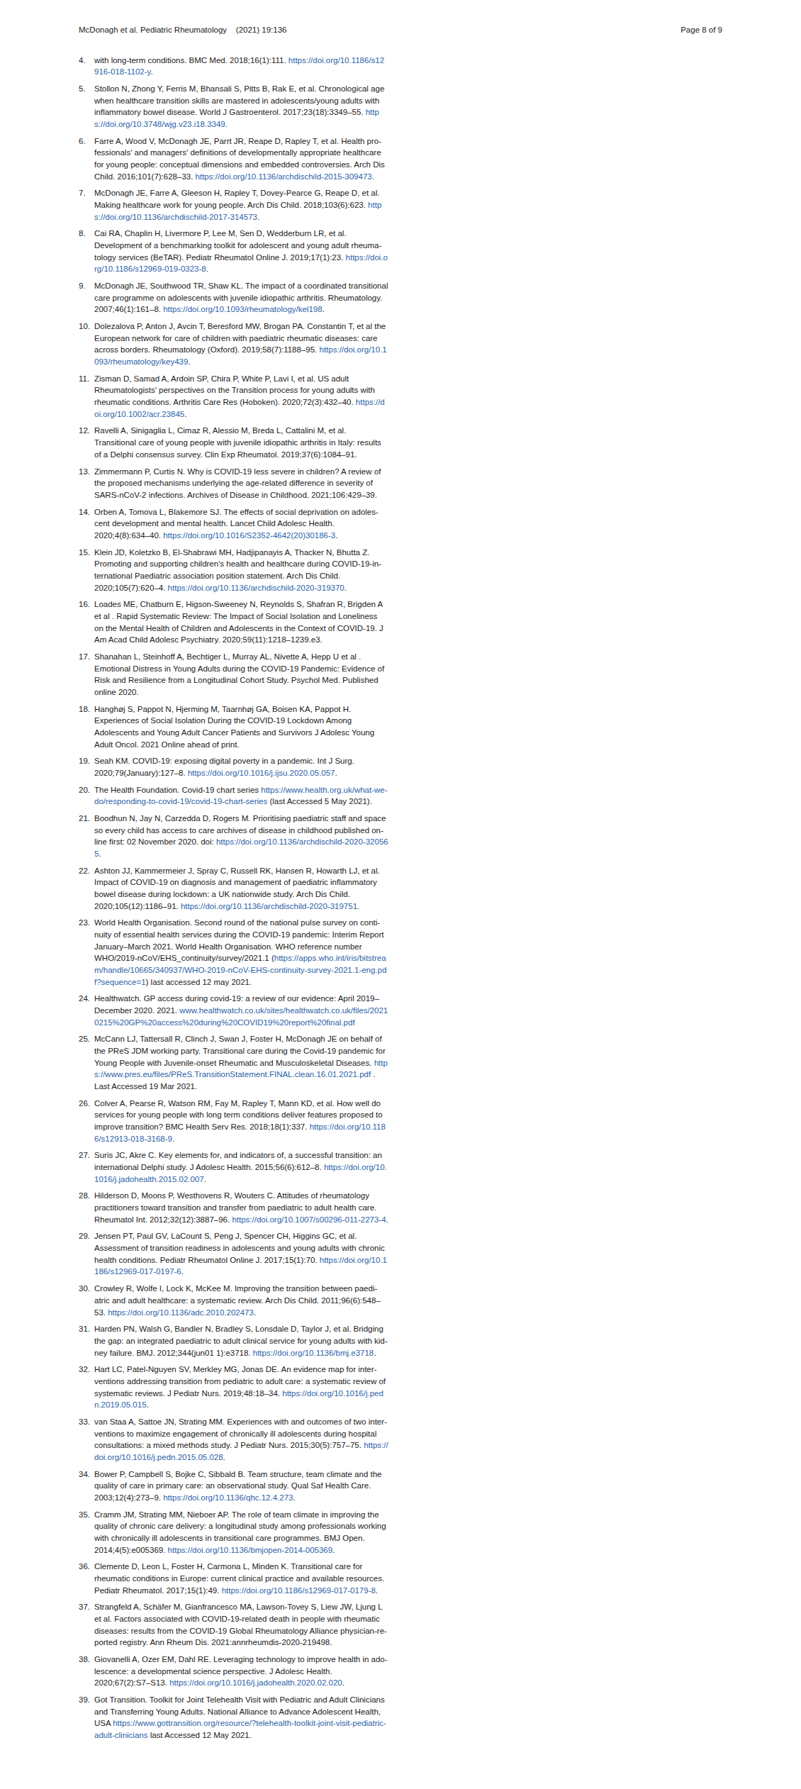McDonagh et al. Pediatric Rheumatology (2021) 19:136
Page 8 of 9
with long-term conditions. BMC Med. 2018;16(1):111. https://doi.org/10.1186/s12916-018-1102-y.
Stollon N, Zhong Y, Ferris M, Bhansali S, Pitts B, Rak E, et al. Chronological age when healthcare transition skills are mastered in adolescents/young adults with inflammatory bowel disease. World J Gastroenterol. 2017;23(18):3349–55. https://doi.org/10.3748/wjg.v23.i18.3349.
Farre A, Wood V, McDonagh JE, Parrt JR, Reape D, Rapley T, et al. Health professionals' and managers' definitions of developmentally appropriate healthcare for young people: conceptual dimensions and embedded controversies. Arch Dis Child. 2016;101(7):628–33. https://doi.org/10.1136/archdischild-2015-309473.
McDonagh JE, Farre A, Gleeson H, Rapley T, Dovey-Pearce G, Reape D, et al. Making healthcare work for young people. Arch Dis Child. 2018;103(6):623. https://doi.org/10.1136/archdischild-2017-314573.
Cai RA, Chaplin H, Livermore P, Lee M, Sen D, Wedderburn LR, et al. Development of a benchmarking toolkit for adolescent and young adult rheumatology services (BeTAR). Pediatr Rheumatol Online J. 2019;17(1):23. https://doi.org/10.1186/s12969-019-0323-8.
McDonagh JE, Southwood TR, Shaw KL. The impact of a coordinated transitional care programme on adolescents with juvenile idiopathic arthritis. Rheumatology. 2007;46(1):161–8. https://doi.org/10.1093/rheumatology/kel198.
Dolezalova P, Anton J, Avcin T, Beresford MW, Brogan PA. Constantin T, et al the European network for care of children with paediatric rheumatic diseases: care across borders. Rheumatology (Oxford). 2019;58(7):1188–95. https://doi.org/10.1093/rheumatology/key439.
Zisman D, Samad A, Ardoin SP, Chira P, White P, Lavi I, et al. US adult Rheumatologists' perspectives on the Transition process for young adults with rheumatic conditions. Arthritis Care Res (Hoboken). 2020;72(3):432–40. https://doi.org/10.1002/acr.23845.
Ravelli A, Sinigaglia L, Cimaz R, Alessio M, Breda L, Cattalini M, et al. Transitional care of young people with juvenile idiopathic arthritis in Italy: results of a Delphi consensus survey. Clin Exp Rheumatol. 2019;37(6):1084–91.
Zimmermann P, Curtis N. Why is COVID-19 less severe in children? A review of the proposed mechanisms underlying the age-related difference in severity of SARS-nCoV-2 infections. Archives of Disease in Childhood. 2021;106:429–39.
Orben A, Tomova L, Blakemore SJ. The effects of social deprivation on adolescent development and mental health. Lancet Child Adolesc Health. 2020;4(8):634–40. https://doi.org/10.1016/S2352-4642(20)30186-3.
Klein JD, Koletzko B, El-Shabrawi MH, Hadjipanayis A, Thacker N, Bhutta Z. Promoting and supporting children's health and healthcare during COVID-19-international Paediatric association position statement. Arch Dis Child. 2020;105(7):620–4. https://doi.org/10.1136/archdischild-2020-319370.
Loades ME, Chatburn E, Higson-Sweeney N, Reynolds S, Shafran R, Brigden A et al . Rapid Systematic Review: The Impact of Social Isolation and Loneliness on the Mental Health of Children and Adolescents in the Context of COVID-19. J Am Acad Child Adolesc Psychiatry. 2020;59(11):1218–1239.e3.
Shanahan L, Steinhoff A, Bechtiger L, Murray AL, Nivette A, Hepp U et al . Emotional Distress in Young Adults during the COVID-19 Pandemic: Evidence of Risk and Resilience from a Longitudinal Cohort Study. Psychol Med. Published online 2020.
Hanghøj S, Pappot N, Hjerming M, Taarnhøj GA, Boisen KA, Pappot H. Experiences of Social Isolation During the COVID-19 Lockdown Among Adolescents and Young Adult Cancer Patients and Survivors J Adolesc Young Adult Oncol. 2021 Online ahead of print.
Seah KM. COVID-19: exposing digital poverty in a pandemic. Int J Surg. 2020;79(January):127–8. https://doi.org/10.1016/j.ijsu.2020.05.057.
The Health Foundation. Covid-19 chart series https://www.health.org.uk/what-we-do/responding-to-covid-19/covid-19-chart-series (last Accessed 5 May 2021).
Boodhun N, Jay N, Carzedda D, Rogers M. Prioritising paediatric staff and space so every child has access to care archives of disease in childhood published online first: 02 November 2020. doi: https://doi.org/10.1136/archdischild-2020-320565.
Ashton JJ, Kammermeier J, Spray C, Russell RK, Hansen R, Howarth LJ, et al. Impact of COVID-19 on diagnosis and management of paediatric inflammatory bowel disease during lockdown: a UK nationwide study. Arch Dis Child. 2020;105(12):1186–91. https://doi.org/10.1136/archdischild-2020-319751.
World Health Organisation. Second round of the national pulse survey on continuity of essential health services during the COVID-19 pandemic: Interim Report January–March 2021. World Health Organisation. WHO reference number WHO/2019-nCoV/EHS_continuity/survey/2021.1 (https://apps.who.int/iris/bitstream/handle/10665/340937/WHO-2019-nCoV-EHS-continuity-survey-2021.1-eng.pdf?sequence=1) last accessed 12 may 2021.
Healthwatch. GP access during covid-19: a review of our evidence: April 2019–December 2020. 2021. www.healthwatch.co.uk/sites/healthwatch.co.uk/files/20210215%20GP%20access%20during%20COVID19%20report%20final.pdf
McCann LJ, Tattersall R, Clinch J, Swan J, Foster H, McDonagh JE on behalf of the PReS JDM working party. Transitional care during the Covid-19 pandemic for Young People with Juvenile-onset Rheumatic and Musculoskeletal Diseases. https://www.pres.eu/files/PReS.TransitionStatement.FINAL.clean.16.01.2021.pdf . Last Accessed 19 Mar 2021.
Colver A, Pearse R, Watson RM, Fay M, Rapley T, Mann KD, et al. How well do services for young people with long term conditions deliver features proposed to improve transition? BMC Health Serv Res. 2018;18(1):337. https://doi.org/10.1186/s12913-018-3168-9.
Suris JC, Akre C. Key elements for, and indicators of, a successful transition: an international Delphi study. J Adolesc Health. 2015;56(6):612–8. https://doi.org/10.1016/j.jadohealth.2015.02.007.
Hilderson D, Moons P, Westhovens R, Wouters C. Attitudes of rheumatology practitioners toward transition and transfer from paediatric to adult health care. Rheumatol Int. 2012;32(12):3887–96. https://doi.org/10.1007/s00296-011-2273-4.
Jensen PT, Paul GV, LaCount S, Peng J, Spencer CH, Higgins GC, et al. Assessment of transition readiness in adolescents and young adults with chronic health conditions. Pediatr Rheumatol Online J. 2017;15(1):70. https://doi.org/10.1186/s12969-017-0197-6.
Crowley R, Wolfe I, Lock K, McKee M. Improving the transition between paediatric and adult healthcare: a systematic review. Arch Dis Child. 2011;96(6):548–53. https://doi.org/10.1136/adc.2010.202473.
Harden PN, Walsh G, Bandler N, Bradley S, Lonsdale D, Taylor J, et al. Bridging the gap: an integrated paediatric to adult clinical service for young adults with kidney failure. BMJ. 2012;344(jun01 1):e3718. https://doi.org/10.1136/bmj.e3718.
Hart LC, Patel-Nguyen SV, Merkley MG, Jonas DE. An evidence map for interventions addressing transition from pediatric to adult care: a systematic review of systematic reviews. J Pediatr Nurs. 2019;48:18–34. https://doi.org/10.1016/j.pedn.2019.05.015.
van Staa A, Sattoe JN, Strating MM. Experiences with and outcomes of two interventions to maximize engagement of chronically ill adolescents during hospital consultations: a mixed methods study. J Pediatr Nurs. 2015;30(5):757–75. https://doi.org/10.1016/j.pedn.2015.05.028.
Bower P, Campbell S, Bojke C, Sibbald B. Team structure, team climate and the quality of care in primary care: an observational study. Qual Saf Health Care. 2003;12(4):273–9. https://doi.org/10.1136/qhc.12.4.273.
Cramm JM, Strating MM, Nieboer AP. The role of team climate in improving the quality of chronic care delivery: a longitudinal study among professionals working with chronically ill adolescents in transitional care programmes. BMJ Open. 2014;4(5):e005369. https://doi.org/10.1136/bmjopen-2014-005369.
Clemente D, Leon L, Foster H, Carmona L, Minden K. Transitional care for rheumatic conditions in Europe: current clinical practice and available resources. Pediatr Rheumatol. 2017;15(1):49. https://doi.org/10.1186/s12969-017-0179-8.
Strangfeld A, Schäfer M, Gianfrancesco MA, Lawson-Tovey S, Liew JW, Ljung L et al. Factors associated with COVID-19-related death in people with rheumatic diseases: results from the COVID-19 Global Rheumatology Alliance physician-reported registry. Ann Rheum Dis. 2021:annrheumdis-2020-219498.
Giovanelli A, Ozer EM, Dahl RE. Leveraging technology to improve health in adolescence: a developmental science perspective. J Adolesc Health. 2020;67(2):S7–S13. https://doi.org/10.1016/j.jadohealth.2020.02.020.
Got Transition. Toolkit for Joint Telehealth Visit with Pediatric and Adult Clinicians and Transferring Young Adults. National Alliance to Advance Adolescent Health, USA https://www.gottransition.org/resource/?telehealth-toolkit-joint-visit-pediatric-adult-clinicians last Accessed 12 May 2021.